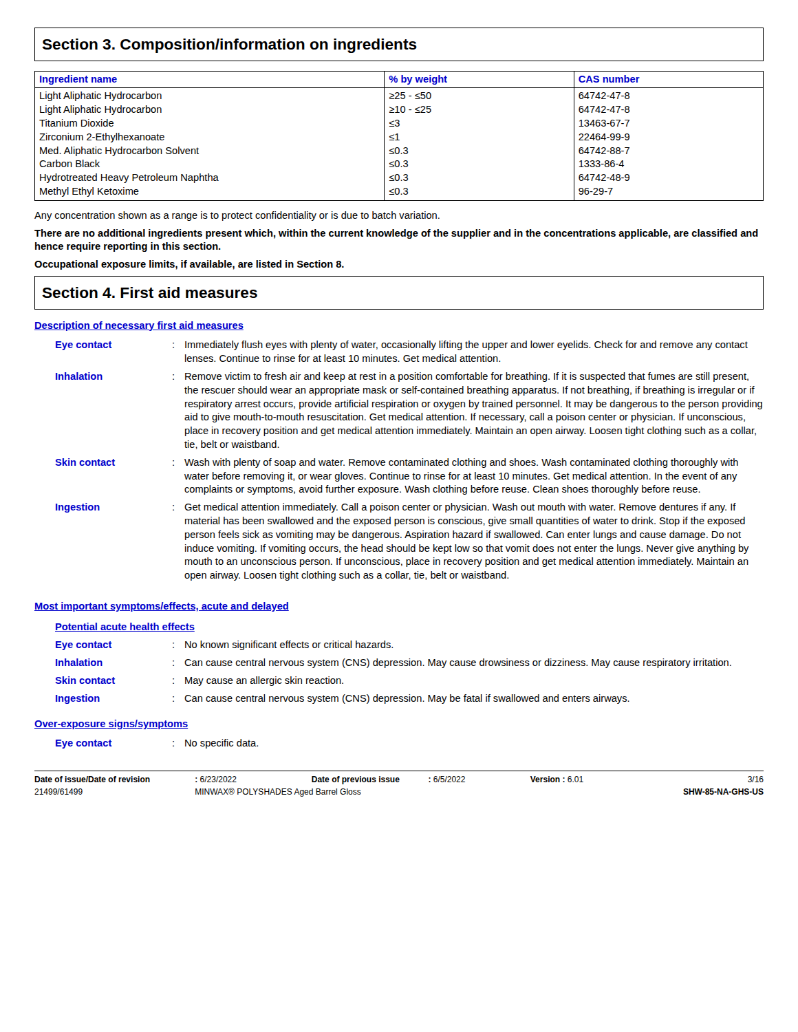Section 3. Composition/information on ingredients
| Ingredient name | % by weight | CAS number |
| --- | --- | --- |
| Light Aliphatic Hydrocarbon Light Aliphatic Hydrocarbon Titanium Dioxide Zirconium 2-Ethylhexanoate Med. Aliphatic Hydrocarbon Solvent Carbon Black Hydrotreated Heavy Petroleum Naphtha Methyl Ethyl Ketoxime | ≥25 - ≤50 ≥10 - ≤25 ≤3 ≤1 ≤0.3 ≤0.3 ≤0.3 ≤0.3 | 64742-47-8 64742-47-8 13463-67-7 22464-99-9 64742-88-7 1333-86-4 64742-48-9 96-29-7 |
Any concentration shown as a range is to protect confidentiality or is due to batch variation.
There are no additional ingredients present which, within the current knowledge of the supplier and in the concentrations applicable, are classified and hence require reporting in this section.
Occupational exposure limits, if available, are listed in Section 8.
Section 4. First aid measures
Description of necessary first aid measures
| Eye contact | : | Immediately flush eyes with plenty of water, occasionally lifting the upper and lower eyelids. Check for and remove any contact lenses. Continue to rinse for at least 10 minutes. Get medical attention. |
| Inhalation | : | Remove victim to fresh air and keep at rest in a position comfortable for breathing. If it is suspected that fumes are still present, the rescuer should wear an appropriate mask or self-contained breathing apparatus. If not breathing, if breathing is irregular or if respiratory arrest occurs, provide artificial respiration or oxygen by trained personnel. It may be dangerous to the person providing aid to give mouth-to-mouth resuscitation. Get medical attention. If necessary, call a poison center or physician. If unconscious, place in recovery position and get medical attention immediately. Maintain an open airway. Loosen tight clothing such as a collar, tie, belt or waistband. |
| Skin contact | : | Wash with plenty of soap and water. Remove contaminated clothing and shoes. Wash contaminated clothing thoroughly with water before removing it, or wear gloves. Continue to rinse for at least 10 minutes. Get medical attention. In the event of any complaints or symptoms, avoid further exposure. Wash clothing before reuse. Clean shoes thoroughly before reuse. |
| Ingestion | : | Get medical attention immediately. Call a poison center or physician. Wash out mouth with water. Remove dentures if any. If material has been swallowed and the exposed person is conscious, give small quantities of water to drink. Stop if the exposed person feels sick as vomiting may be dangerous. Aspiration hazard if swallowed. Can enter lungs and cause damage. Do not induce vomiting. If vomiting occurs, the head should be kept low so that vomit does not enter the lungs. Never give anything by mouth to an unconscious person. If unconscious, place in recovery position and get medical attention immediately. Maintain an open airway. Loosen tight clothing such as a collar, tie, belt or waistband. |
Most important symptoms/effects, acute and delayed
Potential acute health effects
| Eye contact | : | No known significant effects or critical hazards. |
| Inhalation | : | Can cause central nervous system (CNS) depression. May cause drowsiness or dizziness. May cause respiratory irritation. |
| Skin contact | : | May cause an allergic skin reaction. |
| Ingestion | : | Can cause central nervous system (CNS) depression. May be fatal if swallowed and enters airways. |
Over-exposure signs/symptoms
| Eye contact | : | No specific data. |
| Date of issue/Date of revision | : 6/23/2022 | Date of previous issue | : 6/5/2022 | Version : 6.01 | 3/16 |
| 21499/61499 | MINWAX® POLYSHADES Aged Barrel Gloss | SHW-85-NA-GHS-US |